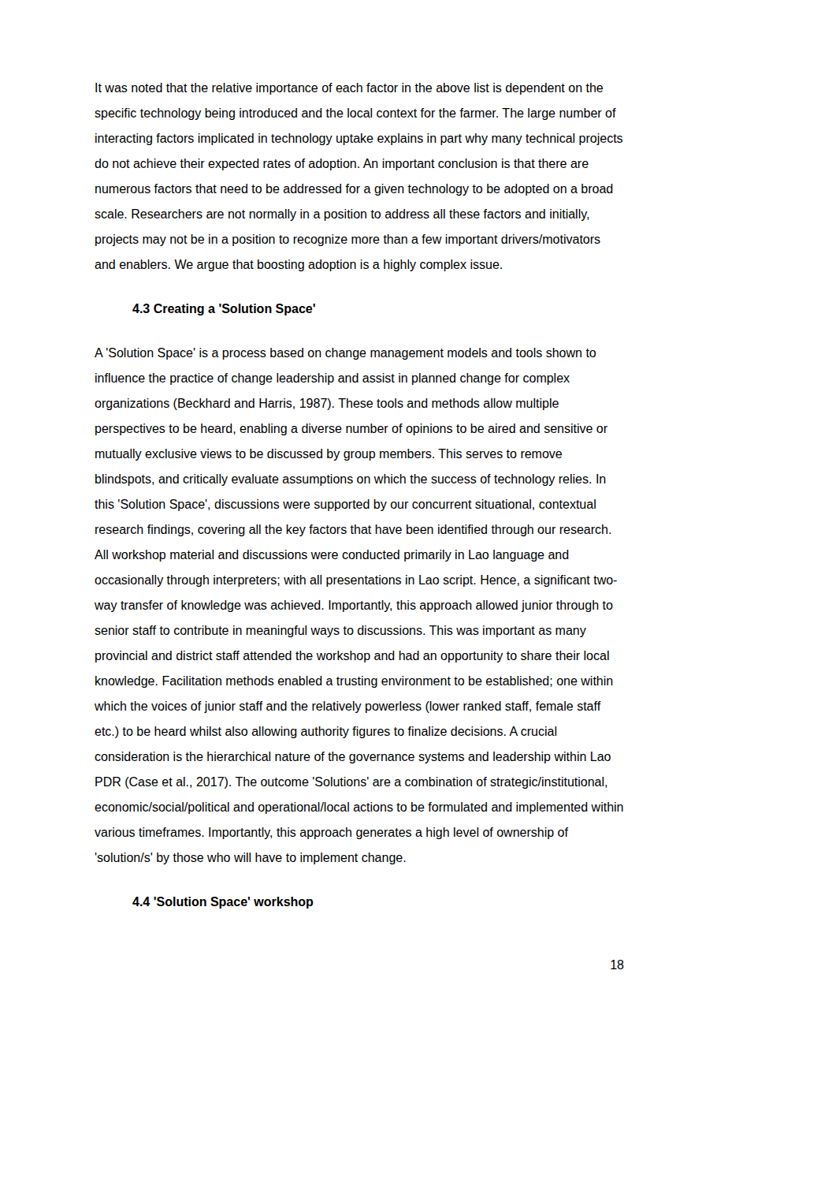It was noted that the relative importance of each factor in the above list is dependent on the specific technology being introduced and the local context for the farmer. The large number of interacting factors implicated in technology uptake explains in part why many technical projects do not achieve their expected rates of adoption. An important conclusion is that there are numerous factors that need to be addressed for a given technology to be adopted on a broad scale. Researchers are not normally in a position to address all these factors and initially, projects may not be in a position to recognize more than a few important drivers/motivators and enablers. We argue that boosting adoption is a highly complex issue.
4.3 Creating a 'Solution Space'
A 'Solution Space' is a process based on change management models and tools shown to influence the practice of change leadership and assist in planned change for complex organizations (Beckhard and Harris, 1987). These tools and methods allow multiple perspectives to be heard, enabling a diverse number of opinions to be aired and sensitive or mutually exclusive views to be discussed by group members. This serves to remove blindspots, and critically evaluate assumptions on which the success of technology relies. In this 'Solution Space', discussions were supported by our concurrent situational, contextual research findings, covering all the key factors that have been identified through our research. All workshop material and discussions were conducted primarily in Lao language and occasionally through interpreters; with all presentations in Lao script. Hence, a significant two-way transfer of knowledge was achieved. Importantly, this approach allowed junior through to senior staff to contribute in meaningful ways to discussions. This was important as many provincial and district staff attended the workshop and had an opportunity to share their local knowledge. Facilitation methods enabled a trusting environment to be established; one within which the voices of junior staff and the relatively powerless (lower ranked staff, female staff etc.) to be heard whilst also allowing authority figures to finalize decisions. A crucial consideration is the hierarchical nature of the governance systems and leadership within Lao PDR (Case et al., 2017). The outcome 'Solutions' are a combination of strategic/institutional, economic/social/political and operational/local actions to be formulated and implemented within various timeframes. Importantly, this approach generates a high level of ownership of 'solution/s' by those who will have to implement change.
4.4 'Solution Space' workshop
18